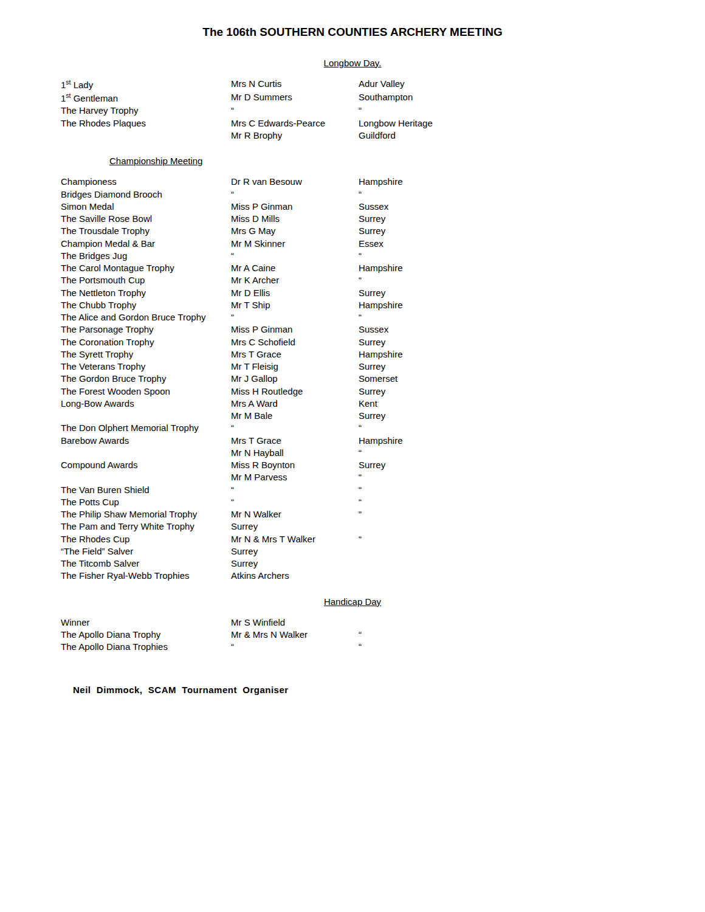The 106th SOUTHERN COUNTIES ARCHERY MEETING
Longbow Day.
| 1 st Lady | Mrs N Curtis | Adur Valley |
| 1 st Gentleman | Mr D Summers | Southampton |
| The Harvey Trophy | “ | “ |
| The Rhodes Plaques | Mrs C Edwards-Pearce | Longbow Heritage |
| | Mr R Brophy | Guildford |
Championship Meeting
| Championess | Dr R van Besouw | Hampshire |
| Bridges Diamond Brooch | “ | “ |
| Simon Medal | Miss P Ginman | Sussex |
| The Saville Rose Bowl | Miss D Mills | Surrey |
| The Trousdale Trophy | Mrs G May | Surrey |
| Champion Medal & Bar | Mr M Skinner | Essex |
| The Bridges Jug | “ | “ |
| The Carol Montague Trophy | Mr A Caine | Hampshire |
| The Portsmouth Cup | Mr K Archer | “ |
| The Nettleton Trophy | Mr D Ellis | Surrey |
| The Chubb Trophy | Mr T Ship | Hampshire |
| The Alice and Gordon Bruce Trophy | “ | “ |
| The Parsonage Trophy | Miss P Ginman | Sussex |
| The Coronation Trophy | Mrs C Schofield | Surrey |
| The Syrett Trophy | Mrs T Grace | Hampshire |
| The Veterans Trophy | Mr T Fleisig | Surrey |
| The Gordon Bruce Trophy | Mr J Gallop | Somerset |
| The Forest Wooden Spoon | Miss H Routledge | Surrey |
| Long-Bow Awards | Mrs A Ward | Kent |
| | Mr M Bale | Surrey |
| The Don Olphert Memorial Trophy | “ | “ |
| Barebow Awards | Mrs T Grace | Hampshire |
| | Mr N Hayball | “ |
| Compound Awards | Miss R Boynton | Surrey |
| | Mr M Parvess | “ |
| The Van Buren Shield | “ | “ |
| The Potts Cup | “ | “ |
| The Philip Shaw Memorial Trophy | Mr N Walker | “ |
| The Pam and Terry White Trophy | Surrey | |
| The Rhodes Cup | Mr N & Mrs T Walker | “ |
| “The Field” Salver | Surrey | |
| The Titcomb Salver | Surrey | |
| The Fisher Ryal-Webb Trophies | Atkins Archers | |
Handicap Day
| Winner | Mr S Winfield | |
| The Apollo Diana Trophy | Mr & Mrs N Walker | “ |
| The Apollo Diana Trophies | “ | “ |
Neil Dimmock, SCAM Tournament Organiser